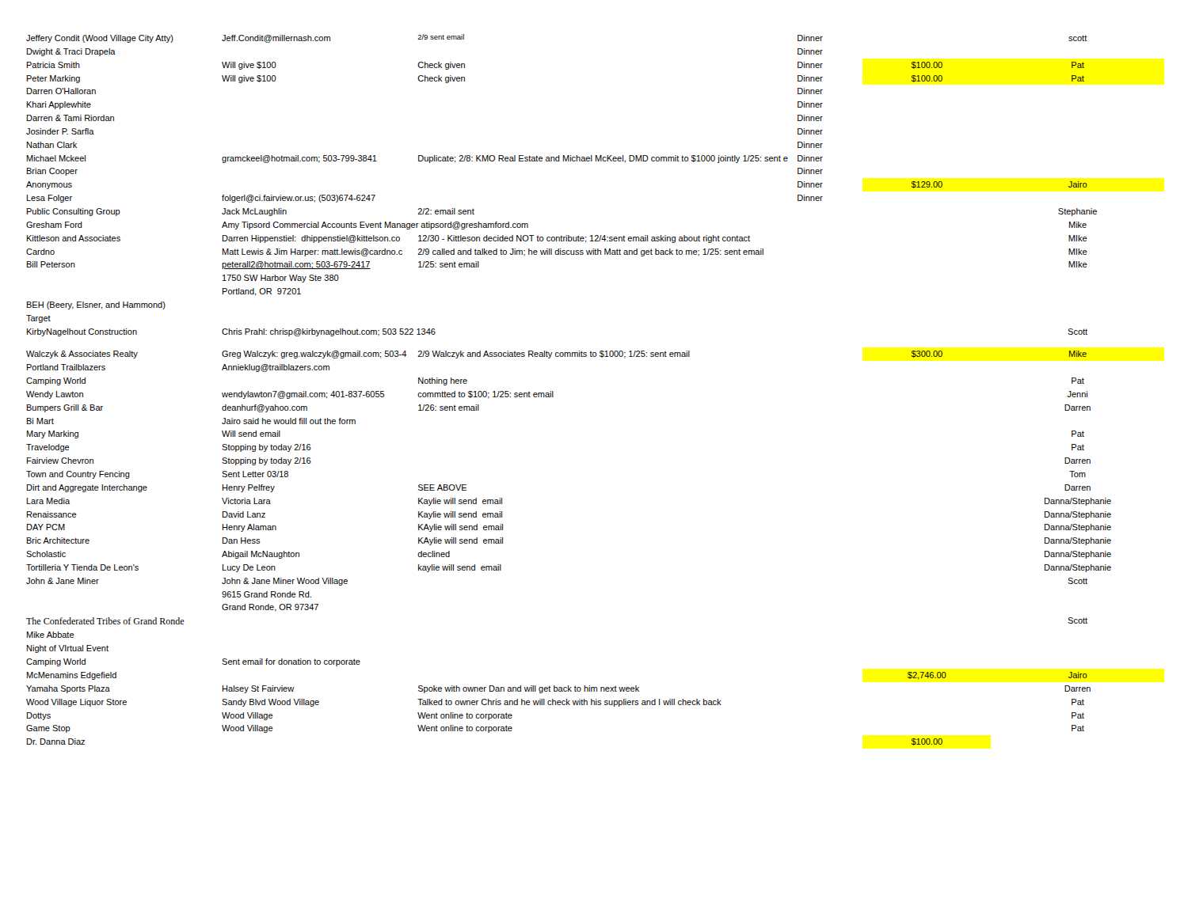| Jeffery Condit (Wood Village City Atty) | Jeff.Condit@millernash.com | 2/9 sent email | Dinner | | scott |
| Dwight & Traci Drapela | | | Dinner | | |
| Patricia Smith | Will give $100 | Check given | Dinner | $100.00 | Pat |
| Peter Marking | Will give $100 | Check given | Dinner | $100.00 | Pat |
| Darren O'Halloran | | | Dinner | | |
| Khari Applewhite | | | Dinner | | |
| Darren & Tami Riordan | | | Dinner | | |
| Josinder P. Sarfla | | | Dinner | | |
| Nathan Clark | | | Dinner | | |
| Michael Mckeel | gramckeel@hotmail.com; 503-799-3841 | Duplicate; 2/8: KMO Real Estate and Michael McKeel, DMD commit to $1000 jointly 1/25: sent e | Dinner | | |
| Brian Cooper | | | Dinner | | |
| Anonymous | | | Dinner | $129.00 | Jairo |
| Lesa Folger | folgerl@ci.fairview.or.us; (503)674-6247 | | Dinner | | |
| Public Consulting Group | Jack McLaughlin | 2/2: email sent | | | Stephanie |
| Gresham Ford | Amy Tipsord Commercial Accounts Event Manager atipsord@greshamford.com | | | Mike |
| Kittleson and Associates | Darren Hippenstiel: dhippenstiel@kittelson.co | 12/30 - Kittleson decided NOT to contribute; 12/4:sent email asking about right contact | | | MIke |
| Cardno | Matt Lewis & Jim Harper: matt.lewis@cardno.c | 2/9 called and talked to Jim; he will discuss with Matt and get back to me; 1/25: sent email | | | MIke |
| Bill Peterson | peterall2@hotmail.com; 503-679-2417 | 1/25: sent email | | | MIke |
| | 1750 SW Harbor Way Ste 380 | | | | |
| | Portland, OR 97201 | | | | |
| BEH (Beery, Elsner, and Hammond) | | | | | |
| Target | | | | | |
| KirbyNagelhout Construction | Chris Prahl: chrisp@kirbynagelhout.com; 503 522 1346 | | | Scott |
| Walczyk & Associates Realty | Greg Walczyk: greg.walczyk@gmail.com; 503-4 | 2/9 Walczyk and Associates Realty commits to $1000; 1/25: sent email | | $300.00 | Mike |
| Portland Trailblazers | Annieklug@trailblazers.com | | | | |
| Camping World | | Nothing here | | | Pat |
| Wendy Lawton | wendylawton7@gmail.com; 401-837-6055 | commtted to $100; 1/25: sent email | | | Jenni |
| Bumpers Grill & Bar | deanhurf@yahoo.com | 1/26: sent email | | | Darren |
| Bi Mart | Jairo said he would fill out the form | | | |
| Mary Marking | Will send email | | | | Pat |
| Travelodge | Stopping by today 2/16 | | | | Pat |
| Fairview Chevron | Stopping by today 2/16 | | | | Darren |
| Town and Country Fencing | Sent Letter 03/18 | | | | Tom |
| Dirt and Aggregate Interchange | Henry Pelfrey | SEE ABOVE | | | Darren |
| Lara Media | Victoria Lara | Kaylie will send email | | | Danna/Stephanie |
| Renaissance | David Lanz | Kaylie will send email | | | Danna/Stephanie |
| DAY PCM | Henry Alaman | KAylie will send email | | | Danna/Stephanie |
| Bric Architecture | Dan Hess | KAylie will send email | | | Danna/Stephanie |
| Scholastic | Abigail McNaughton | declined | | | Danna/Stephanie |
| Tortilleria Y Tienda De Leon's | Lucy De Leon | kaylie will send email | | | Danna/Stephanie |
| John & Jane Miner | John & Jane Miner Wood Village | | | | Scott |
| | 9615 Grand Ronde Rd. | | | | |
| | Grand Ronde, OR 97347 | | | | |
| The Confederated Tribes of Grand Ronde | | | | | Scott |
| Mike Abbate | | | | | |
| Night of VIrtual Event | | | | | |
| Camping World | Sent email for donation to corporate | | | |
| McMenamins Edgefield | | | | $2,746.00 | Jairo |
| Yamaha Sports Plaza | Halsey St Fairview | Spoke with owner Dan and will get back to him next week | | | Darren |
| Wood Village Liquor Store | Sandy Blvd Wood Village | Talked to owner Chris and he will check with his suppliers and I will check back | | | Pat |
| Dottys | Wood Village | Went online to corporate | | | Pat |
| Game Stop | Wood Village | Went online to corporate | | | Pat |
| Dr. Danna Diaz | | | | $100.00 | |